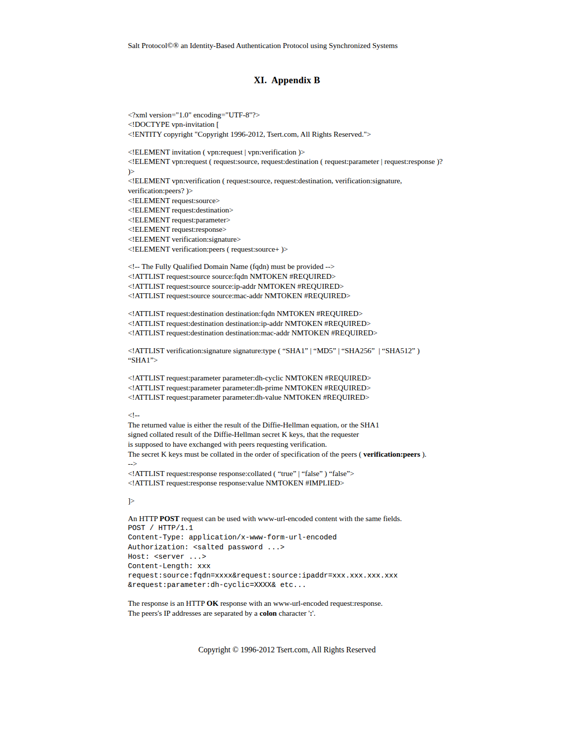Salt Protocol©® an Identity-Based Authentication Protocol using Synchronized Systems
XI. Appendix B
<?xml version="1.0" encoding="UTF-8"?>
<!DOCTYPE vpn-invitation [
<!ENTITY copyright "Copyright 1996-2012, Tsert.com, All Rights Reserved.">
<!ELEMENT invitation ( vpn:request | vpn:verification )>
<!ELEMENT vpn:request ( request:source, request:destination ( request:parameter | request:response )? )>
<!ELEMENT vpn:verification ( request:source, request:destination, verification:signature, verification:peers? )>
<!ELEMENT request:source>
<!ELEMENT request:destination>
<!ELEMENT request:parameter>
<!ELEMENT request:response>
<!ELEMENT verification:signature>
<!ELEMENT verification:peers ( request:source+ )>
<!-- The Fully Qualified Domain Name (fqdn) must be provided -->
<!ATTLIST request:source source:fqdn NMTOKEN #REQUIRED>
<!ATTLIST request:source source:ip-addr NMTOKEN #REQUIRED>
<!ATTLIST request:source source:mac-addr NMTOKEN #REQUIRED>
<!ATTLIST request:destination destination:fqdn NMTOKEN #REQUIRED>
<!ATTLIST request:destination destination:ip-addr NMTOKEN #REQUIRED>
<!ATTLIST request:destination destination:mac-addr NMTOKEN #REQUIRED>
<!ATTLIST verification:signature signature:type ( “SHA1” | “MD5” | “SHA256” | “SHA512” ) “SHA1”>
<!ATTLIST request:parameter parameter:dh-cyclic NMTOKEN #REQUIRED>
<!ATTLIST request:parameter parameter:dh-prime NMTOKEN #REQUIRED>
<!ATTLIST request:parameter parameter:dh-value NMTOKEN #REQUIRED>
<!--
The returned value is either the result of the Diffie-Hellman equation, or the SHA1
signed collated result of the Diffie-Hellman secret K keys, that the requester
is supposed to have exchanged with peers requesting verification.
The secret K keys must be collated in the order of specification of the peers ( verification:peers ).
-->
<!ATTLIST request:response response:collated ( “true” | “false” ) “false”>
<!ATTLIST request:response response:value NMTOKEN #IMPLIED>
]>
An HTTP POST request can be used with www-url-encoded content with the same fields.
POST / HTTP/1.1
Content-Type: application/x-www-form-url-encoded
Authorization: <salted password ...>
Host: <server ...>
Content-Length: xxx
request:source:fqdn=xxxx&request:source:ipaddr=xxx.xxx.xxx.xxx
&request:parameter:dh-cyclic=XXXX& etc...
The response is an HTTP OK response with an www-url-encoded request:response.
The peers's IP addresses are separated by a colon character ':'.
Copyright © 1996-2012 Tsert.com, All Rights Reserved